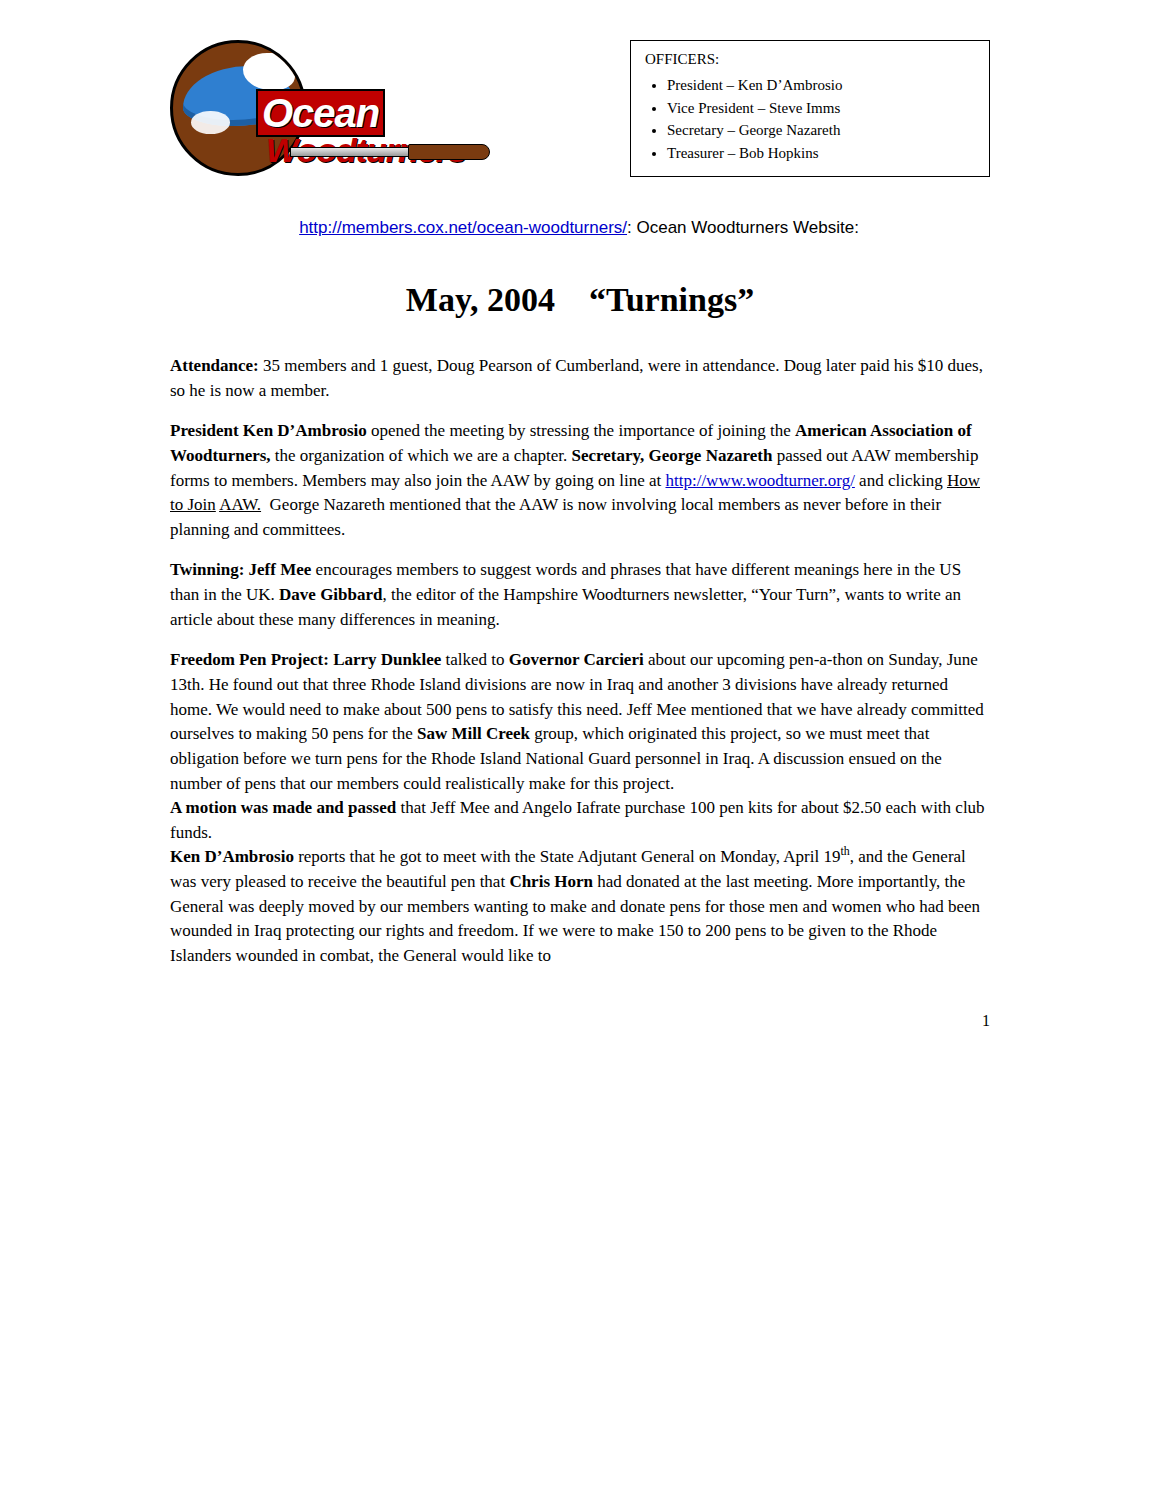Ocean
Woodturners
OFFICERS:
President – Ken D’Ambrosio
Vice President – Steve Imms
Secretary – George Nazareth
Treasurer – Bob Hopkins
http://members.cox.net/ocean-woodturners/: Ocean Woodturners Website:
May, 2004 “Turnings”
Attendance: 35 members and 1 guest, Doug Pearson of Cumberland, were in attendance. Doug later paid his $10 dues, so he is now a member.
President Ken D’Ambrosio opened the meeting by stressing the importance of joining the American Association of Woodturners, the organization of which we are a chapter. Secretary, George Nazareth passed out AAW membership forms to members. Members may also join the AAW by going on line at http://www.woodturner.org/ and clicking How to Join AAW. George Nazareth mentioned that the AAW is now involving local members as never before in their planning and committees.
Twinning: Jeff Mee encourages members to suggest words and phrases that have different meanings here in the US than in the UK. Dave Gibbard, the editor of the Hampshire Woodturners newsletter, “Your Turn”, wants to write an article about these many differences in meaning.
Freedom Pen Project: Larry Dunklee talked to Governor Carcieri about our upcoming pen-a-thon on Sunday, June 13th. He found out that three Rhode Island divisions are now in Iraq and another 3 divisions have already returned home. We would need to make about 500 pens to satisfy this need. Jeff Mee mentioned that we have already committed ourselves to making 50 pens for the Saw Mill Creek group, which originated this project, so we must meet that obligation before we turn pens for the Rhode Island National Guard personnel in Iraq. A discussion ensued on the number of pens that our members could realistically make for this project.
A motion was made and passed that Jeff Mee and Angelo Iafrate purchase 100 pen kits for about $2.50 each with club funds.
Ken D’Ambrosio reports that he got to meet with the State Adjutant General on Monday, April 19th, and the General was very pleased to receive the beautiful pen that Chris Horn had donated at the last meeting. More importantly, the General was deeply moved by our members wanting to make and donate pens for those men and women who had been wounded in Iraq protecting our rights and freedom. If we were to make 150 to 200 pens to be given to the Rhode Islanders wounded in combat, the General would like to
1